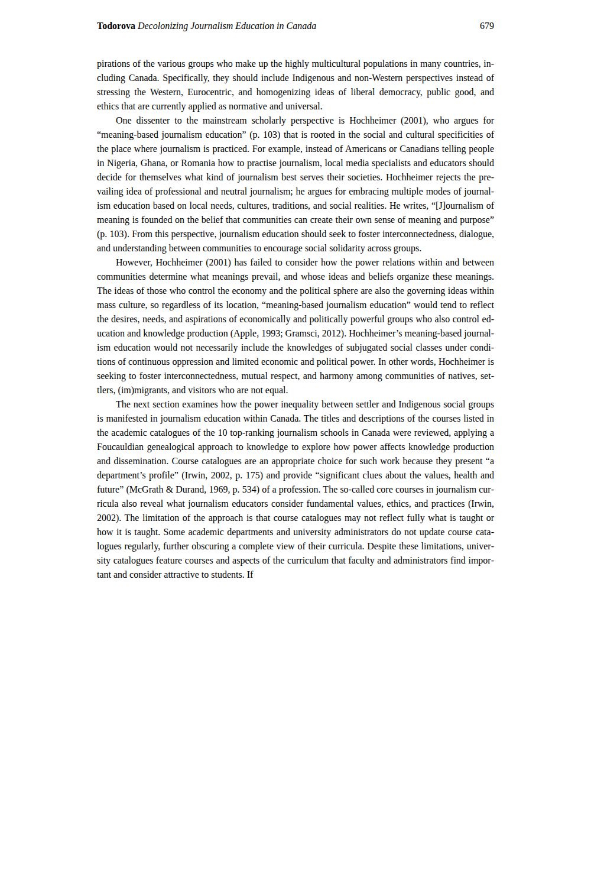Todorova Decolonizing Journalism Education in Canada 679
pirations of the various groups who make up the highly multicultural populations in many countries, including Canada. Specifically, they should include Indigenous and non-Western perspectives instead of stressing the Western, Eurocentric, and homogenizing ideas of liberal democracy, public good, and ethics that are currently applied as normative and universal.
One dissenter to the mainstream scholarly perspective is Hochheimer (2001), who argues for “meaning-based journalism education” (p. 103) that is rooted in the social and cultural specificities of the place where journalism is practiced. For example, instead of Americans or Canadians telling people in Nigeria, Ghana, or Romania how to practise journalism, local media specialists and educators should decide for themselves what kind of journalism best serves their societies. Hochheimer rejects the prevailing idea of professional and neutral journalism; he argues for embracing multiple modes of journalism education based on local needs, cultures, traditions, and social realities. He writes, “[J]ournalism of meaning is founded on the belief that communities can create their own sense of meaning and purpose” (p. 103). From this perspective, journalism education should seek to foster interconnectedness, dialogue, and understanding between communities to encourage social solidarity across groups.
However, Hochheimer (2001) has failed to consider how the power relations within and between communities determine what meanings prevail, and whose ideas and beliefs organize these meanings. The ideas of those who control the economy and the political sphere are also the governing ideas within mass culture, so regardless of its location, “meaning-based journalism education” would tend to reflect the desires, needs, and aspirations of economically and politically powerful groups who also control education and knowledge production (Apple, 1993; Gramsci, 2012). Hochheimer’s meaning-based journalism education would not necessarily include the knowledges of subjugated social classes under conditions of continuous oppression and limited economic and political power. In other words, Hochheimer is seeking to foster interconnectedness, mutual respect, and harmony among communities of natives, settlers, (im)migrants, and visitors who are not equal.
The next section examines how the power inequality between settler and Indigenous social groups is manifested in journalism education within Canada. The titles and descriptions of the courses listed in the academic catalogues of the 10 top-ranking journalism schools in Canada were reviewed, applying a Foucauldian genealogical approach to knowledge to explore how power affects knowledge production and dissemination. Course catalogues are an appropriate choice for such work because they present “a department’s profile” (Irwin, 2002, p. 175) and provide “significant clues about the values, health and future” (McGrath & Durand, 1969, p. 534) of a profession. The so-called core courses in journalism curricula also reveal what journalism educators consider fundamental values, ethics, and practices (Irwin, 2002). The limitation of the approach is that course catalogues may not reflect fully what is taught or how it is taught. Some academic departments and university administrators do not update course catalogues regularly, further obscuring a complete view of their curricula. Despite these limitations, university catalogues feature courses and aspects of the curriculum that faculty and administrators find important and consider attractive to students. If